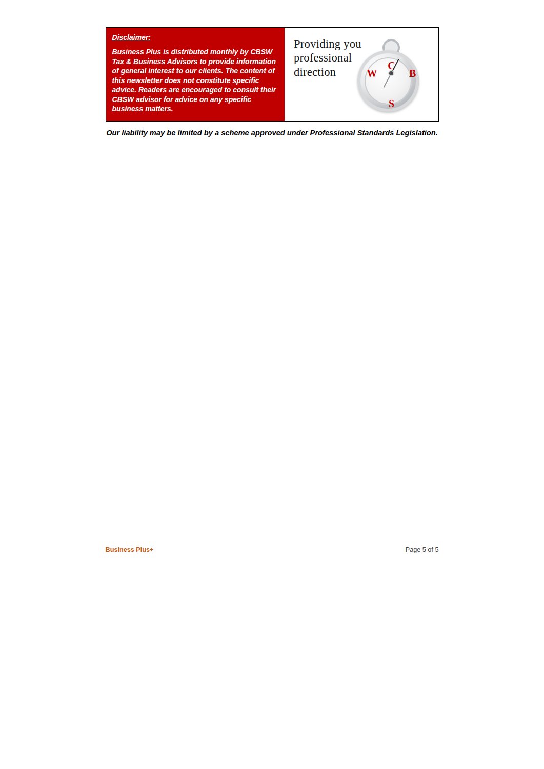Disclaimer:
Business Plus is distributed monthly by CBSW Tax & Business Advisors to provide information of general interest to our clients. The content of this newsletter does not constitute specific advice. Readers are encouraged to consult their CBSW advisor for advice on any specific business matters.
Providing you
professional
direction
C B S W
Our liability may be limited by a scheme approved under Professional Standards Legislation.
Business Plus+ Page 5 of 5